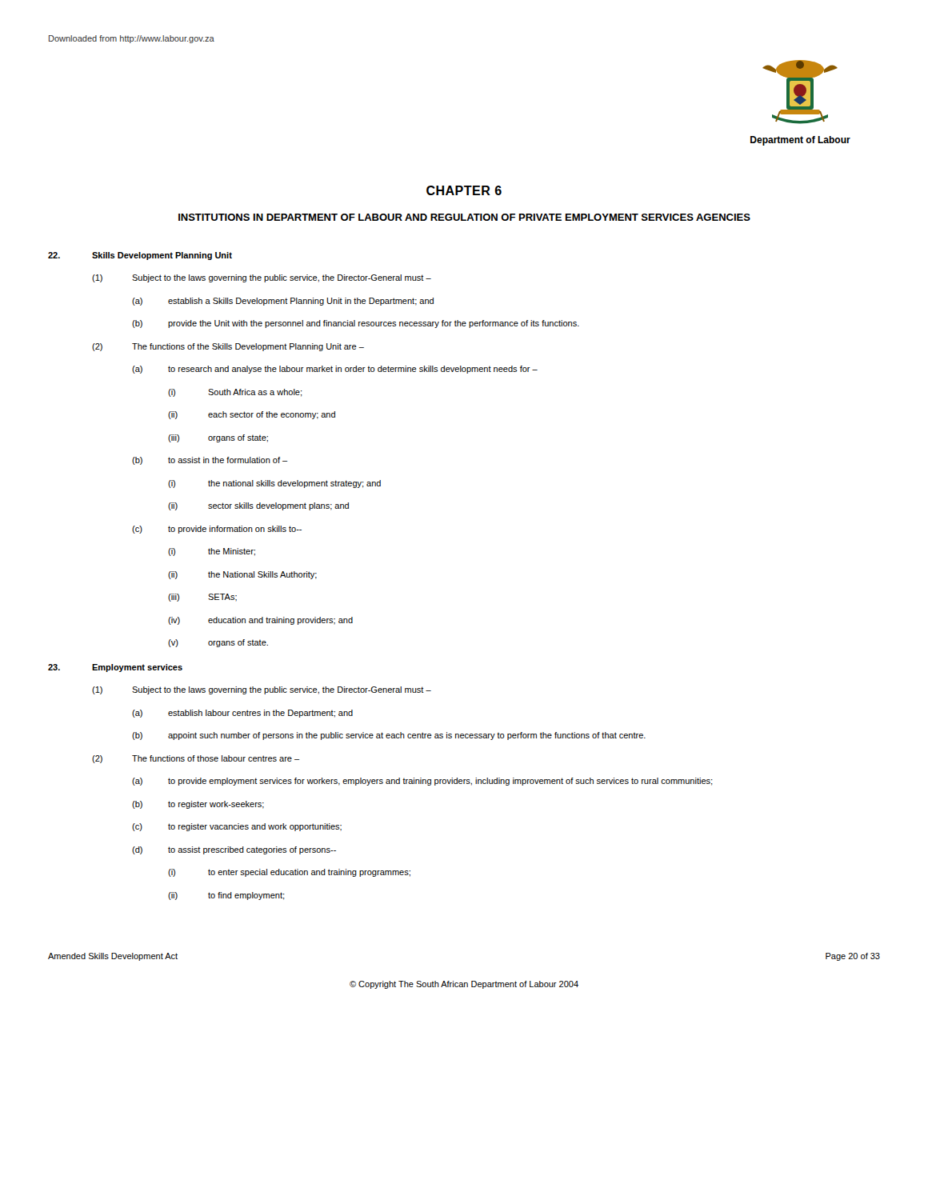Downloaded from http://www.labour.gov.za
Department of Labour
CHAPTER 6
INSTITUTIONS IN DEPARTMENT OF LABOUR AND REGULATION OF PRIVATE EMPLOYMENT SERVICES AGENCIES
22.
Skills Development Planning Unit
(1)
Subject to the laws governing the public service, the Director-General must –
(a)
establish a Skills Development Planning Unit in the Department; and
(b)
provide the Unit with the personnel and financial resources necessary for the performance of its functions.
(2)
The functions of the Skills Development Planning Unit are –
(a)
to research and analyse the labour market in order to determine skills development needs for –
(i)
South Africa as a whole;
(ii)
each sector of the economy; and
(iii)
organs of state;
(b)
to assist in the formulation of –
(i)
the national skills development strategy; and
(ii)
sector skills development plans; and
(c)
to provide information on skills to--
(i)
the Minister;
(ii)
the National Skills Authority;
(iii)
SETAs;
(iv)
education and training providers; and
(v)
organs of state.
23.
Employment services
(1)
Subject to the laws governing the public service, the Director-General must –
(a)
establish labour centres in the Department; and
(b)
appoint such number of persons in the public service at each centre as is necessary to perform the functions of that centre.
(2)
The functions of those labour centres are –
(a)
to provide employment services for workers, employers and training providers, including improvement of such services to rural communities;
(b)
to register work-seekers;
(c)
to register vacancies and work opportunities;
(d)
to assist prescribed categories of persons--
(i)
to enter special education and training programmes;
(ii)
to find employment;
Amended Skills Development Act
Page 20 of 33
© Copyright The South African Department of Labour 2004